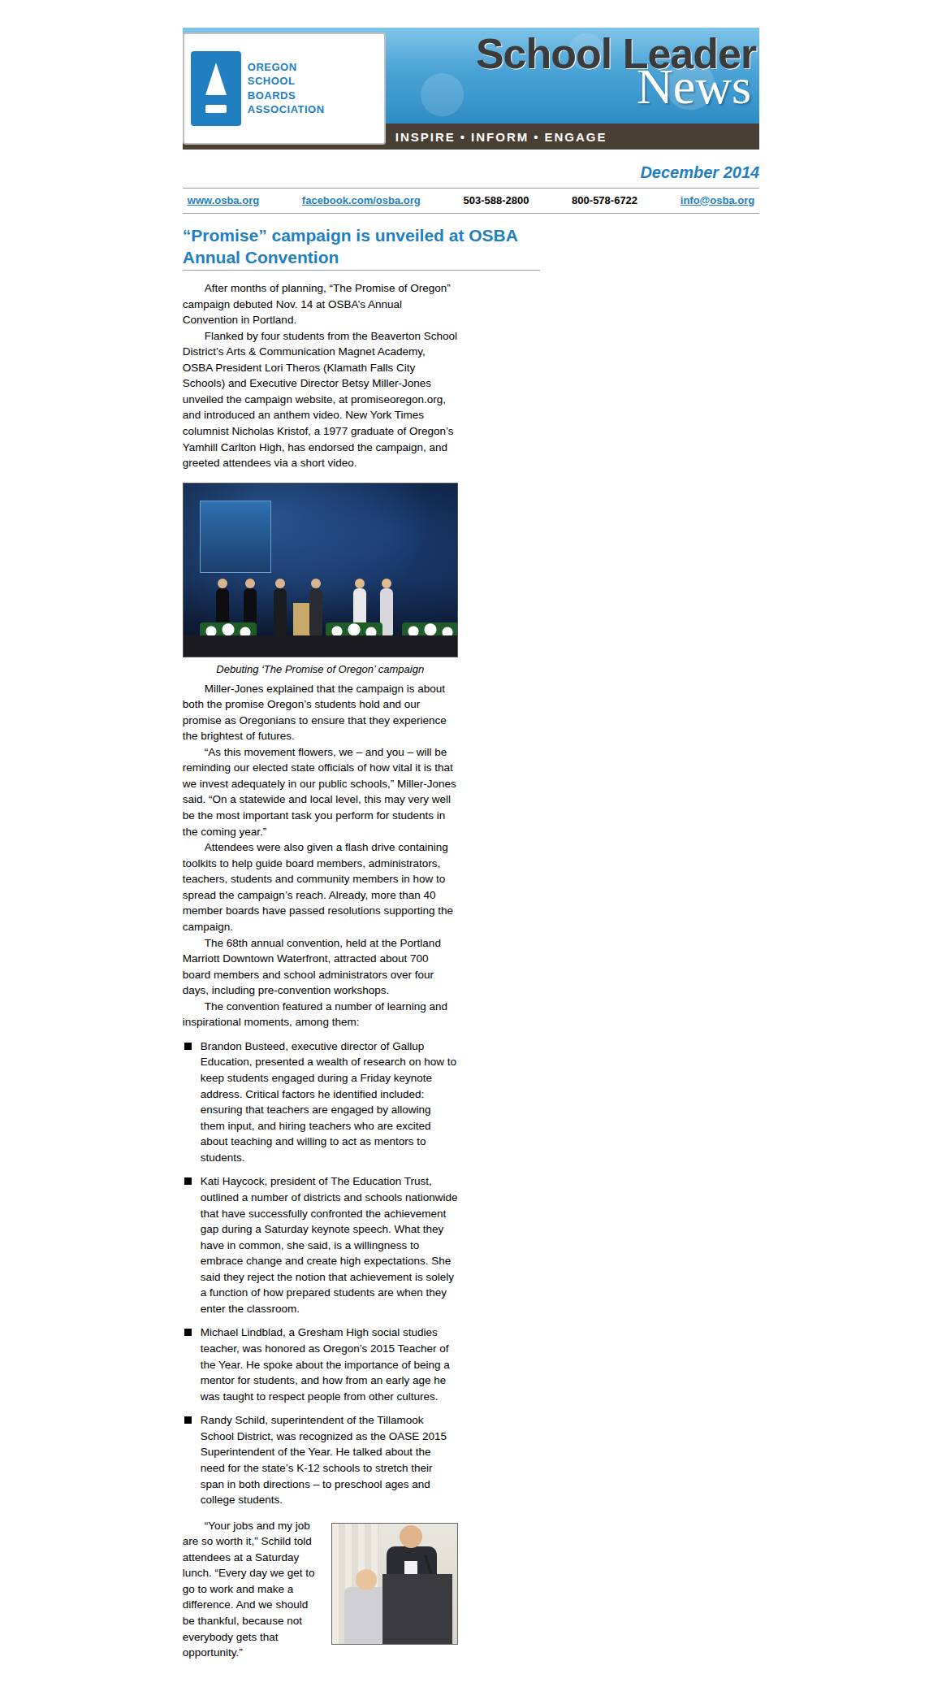OREGON
SCHOOL
BOARDS
ASSOCIATION
School Leader
News
INSPIRE • INFORM • ENGAGE
December 2014
www.osba.org facebook.com/osba.org 503-588-2800 800-578-6722 info@osba.org
“Promise” campaign is unveiled at OSBA Annual Convention
After months of planning, “The Promise of Oregon” campaign debuted Nov. 14 at OSBA’s Annual Convention in Portland.
Flanked by four students from the Beaverton School District’s Arts & Communication Magnet Academy, OSBA President Lori Theros (Klamath Falls City Schools) and Executive Director Betsy Miller-Jones unveiled the campaign website, at promiseoregon.org, and introduced an anthem video. New York Times columnist Nicholas Kristof, a 1977 graduate of Oregon’s Yamhill Carlton High, has endorsed the campaign, and greeted attendees via a short video.
Debuting ‘The Promise of Oregon’ campaign
Miller-Jones explained that the campaign is about both the promise Oregon’s students hold and our promise as Oregonians to ensure that they experience the brightest of futures.
“As this movement flowers, we – and you – will be reminding our elected state officials of how vital it is that we invest adequately in our public schools,” Miller-Jones said. “On a statewide and local level, this may very well be the most important task you perform for students in the coming year.”
Attendees were also given a flash drive containing toolkits to help guide board members, administrators, teachers, students and community members in how to spread the campaign’s reach. Already, more than 40 member boards have passed resolutions supporting the campaign.
The 68th annual convention, held at the Portland Marriott Downtown Waterfront, attracted about 700 board members and school administrators over four days, including pre-convention workshops.
The convention featured a number of learning and inspirational moments, among them:
Brandon Busteed, executive director of Gallup Education, presented a wealth of research on how to keep students engaged during a Friday keynote address. Critical factors he identified included: ensuring that teachers are engaged by allowing them input, and hiring teachers who are excited about teaching and willing to act as mentors to students.
Kati Haycock, president of The Education Trust, outlined a number of districts and schools nationwide that have successfully confronted the achievement gap during a Saturday keynote speech. What they have in common, she said, is a willingness to embrace change and create high expectations. She said they reject the notion that achievement is solely a function of how prepared students are when they enter the classroom.
Michael Lindblad, a Gresham High social studies teacher, was honored as Oregon’s 2015 Teacher of the Year. He spoke about the importance of being a mentor for students, and how from an early age he was taught to respect people from other cultures.
Randy Schild, superintendent of the Tillamook School District, was recognized as the OASE 2015 Superintendent of the Year. He talked about the need for the state’s K-12 schools to stretch their span in both directions – to preschool ages and college students.
“Your jobs and my job are so worth it,” Schild told attendees at a Saturday lunch. “Every day we get to go to work and make a difference. And we should be thankful, because not everybody gets that opportunity.”